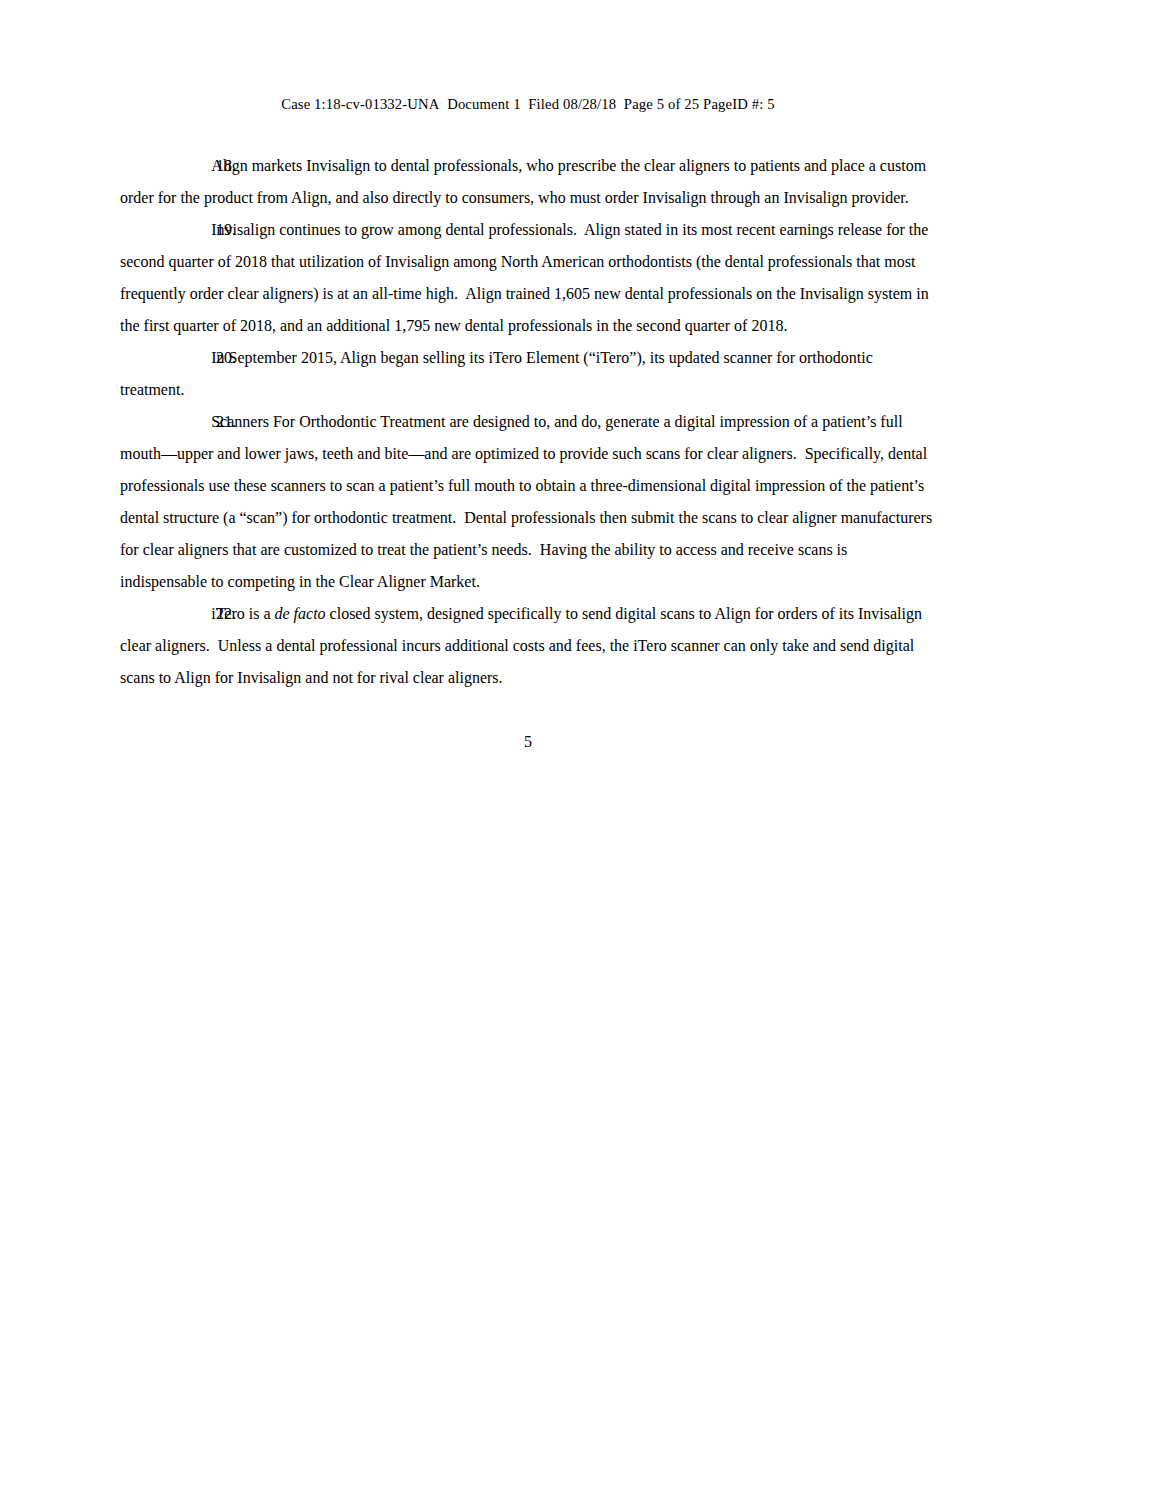Case 1:18-cv-01332-UNA Document 1 Filed 08/28/18 Page 5 of 25 PageID #: 5
18. Align markets Invisalign to dental professionals, who prescribe the clear aligners to patients and place a custom order for the product from Align, and also directly to consumers, who must order Invisalign through an Invisalign provider.
19. Invisalign continues to grow among dental professionals. Align stated in its most recent earnings release for the second quarter of 2018 that utilization of Invisalign among North American orthodontists (the dental professionals that most frequently order clear aligners) is at an all-time high. Align trained 1,605 new dental professionals on the Invisalign system in the first quarter of 2018, and an additional 1,795 new dental professionals in the second quarter of 2018.
20. In September 2015, Align began selling its iTero Element (“iTero”), its updated scanner for orthodontic treatment.
21. Scanners For Orthodontic Treatment are designed to, and do, generate a digital impression of a patient’s full mouth—upper and lower jaws, teeth and bite—and are optimized to provide such scans for clear aligners. Specifically, dental professionals use these scanners to scan a patient’s full mouth to obtain a three-dimensional digital impression of the patient’s dental structure (a “scan”) for orthodontic treatment. Dental professionals then submit the scans to clear aligner manufacturers for clear aligners that are customized to treat the patient’s needs. Having the ability to access and receive scans is indispensable to competing in the Clear Aligner Market.
22. iTero is a de facto closed system, designed specifically to send digital scans to Align for orders of its Invisalign clear aligners. Unless a dental professional incurs additional costs and fees, the iTero scanner can only take and send digital scans to Align for Invisalign and not for rival clear aligners.
5